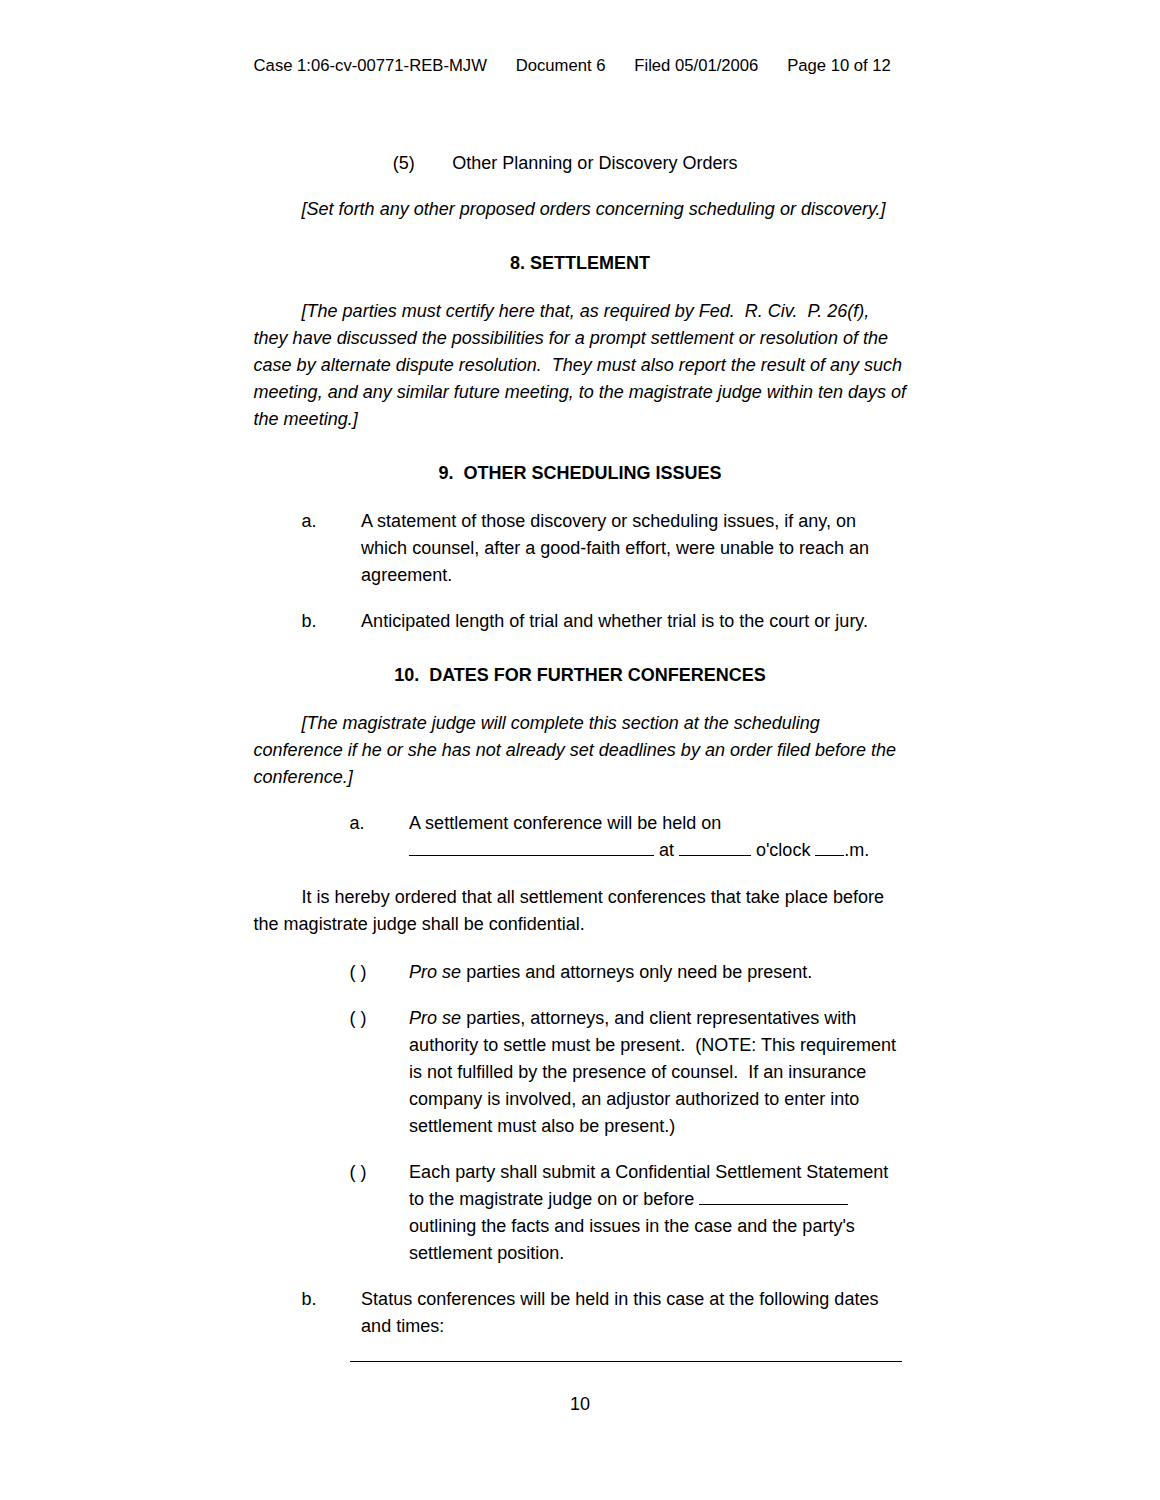Case 1:06-cv-00771-REB-MJW Document 6 Filed 05/01/2006 Page 10 of 12
(5)
Other Planning or Discovery Orders
[Set forth any other proposed orders concerning scheduling or discovery.]
8. SETTLEMENT
[The parties must certify here that, as required by Fed. R. Civ. P. 26(f), they have discussed the possibilities for a prompt settlement or resolution of the case by alternate dispute resolution. They must also report the result of any such meeting, and any similar future meeting, to the magistrate judge within ten days of the meeting.]
9. OTHER SCHEDULING ISSUES
a.
A statement of those discovery or scheduling issues, if any, on which counsel, after a good-faith effort, were unable to reach an agreement.
b.
Anticipated length of trial and whether trial is to the court or jury.
10. DATES FOR FURTHER CONFERENCES
[The magistrate judge will complete this section at the scheduling conference if he or she has not already set deadlines by an order filed before the conference.]
a.
A settlement conference will be held on at o'clock .m.
It is hereby ordered that all settlement conferences that take place before the magistrate judge shall be confidential.
( )
Pro se parties and attorneys only need be present.
( )
Pro se parties, attorneys, and client representatives with authority to settle must be present. (NOTE: This requirement is not fulfilled by the presence of counsel. If an insurance company is involved, an adjustor authorized to enter into settlement must also be present.)
( )
Each party shall submit a Confidential Settlement Statement to the magistrate judge on or before outlining the facts and issues in the case and the party's settlement position.
b.
Status conferences will be held in this case at the following dates and times:
10